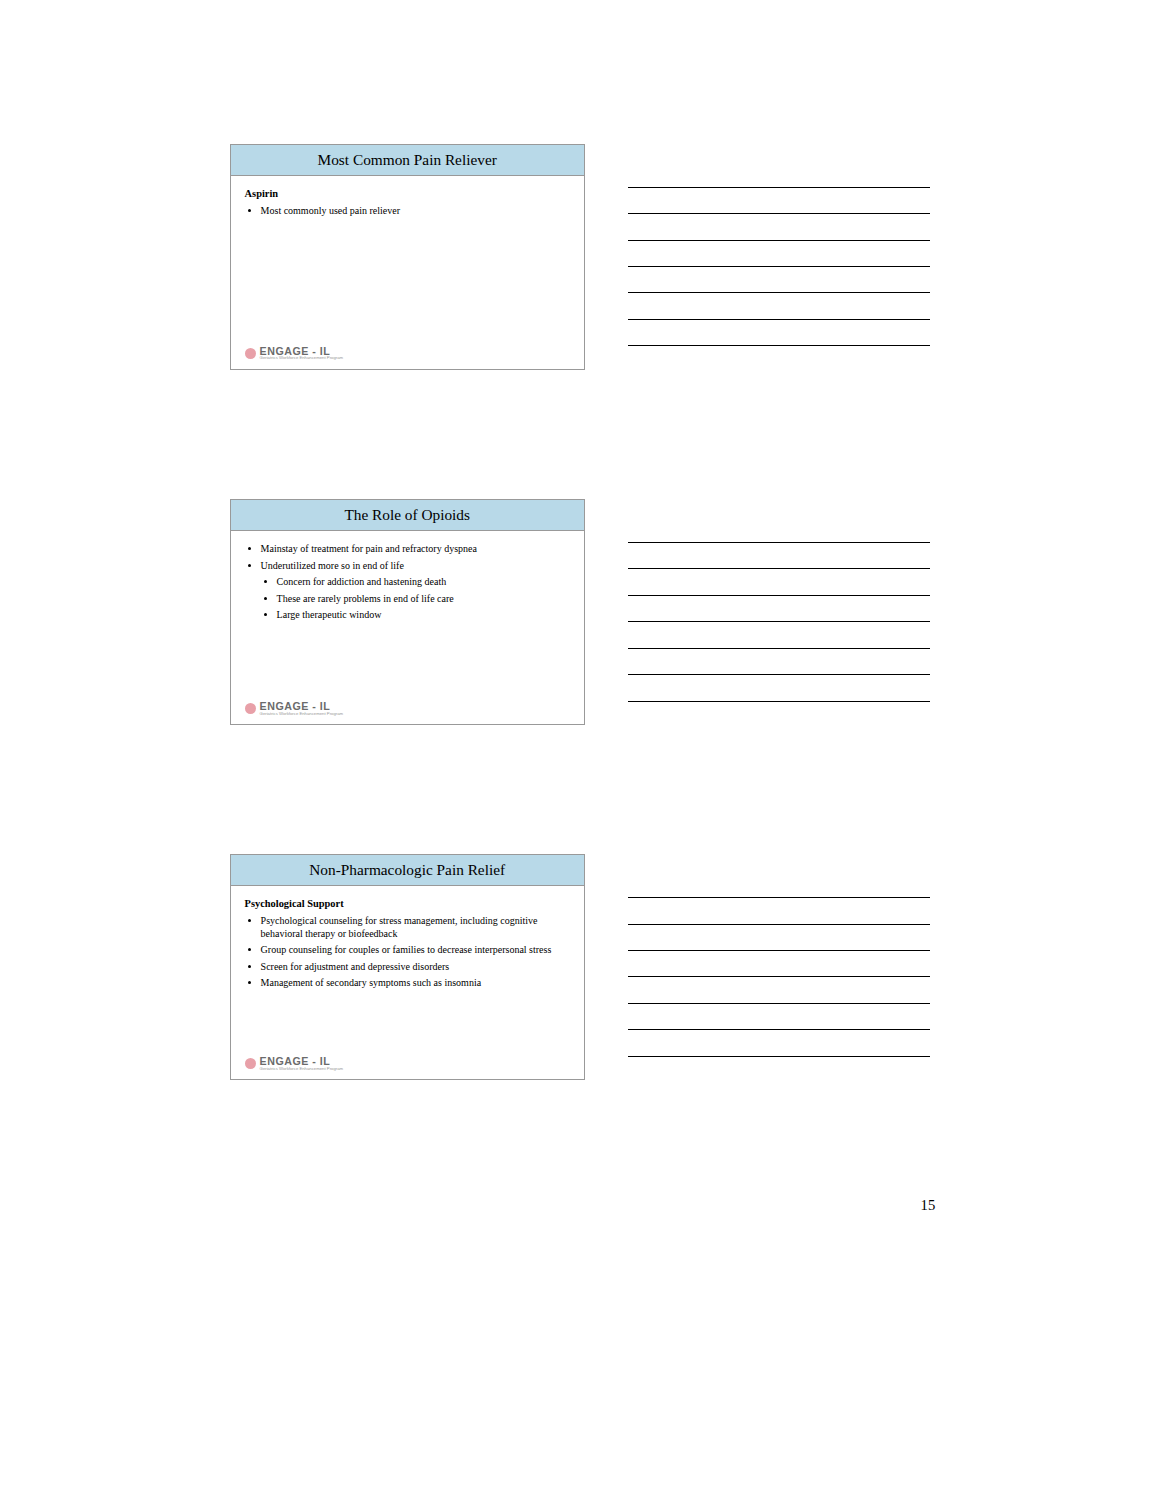Most Common Pain Reliever
Aspirin
Most commonly used pain reliever
ENGAGE - IL Geriatrics Workforce Enhancement Program
The Role of Opioids
Mainstay of treatment for pain and refractory dyspnea
Underutilized more so in end of life
Concern for addiction and hastening death
These are rarely problems in end of life care
Large therapeutic window
ENGAGE - IL Geriatrics Workforce Enhancement Program
Non-Pharmacologic Pain Relief
Psychological Support
Psychological counseling for stress management, including cognitive behavioral therapy or biofeedback
Group counseling for couples or families to decrease interpersonal stress
Screen for adjustment and depressive disorders
Management of secondary symptoms such as insomnia
ENGAGE - IL Geriatrics Workforce Enhancement Program
15